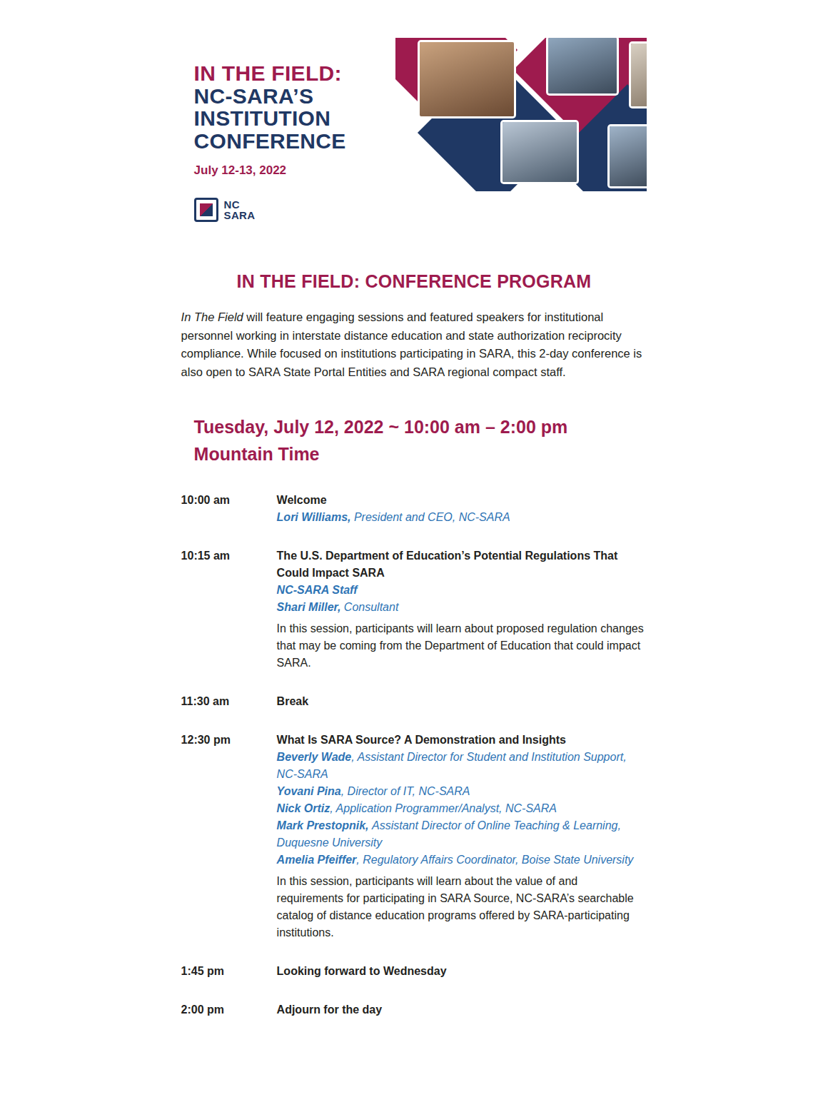In the Field:
NC-SARA’s Institution
Conference
July 12-13, 2022
NC SARA
IN THE FIELD: CONFERENCE PROGRAM
In The Field will feature engaging sessions and featured speakers for institutional personnel working in interstate distance education and state authorization reciprocity compliance. While focused on institutions participating in SARA, this 2-day conference is also open to SARA State Portal Entities and SARA regional compact staff.
Tuesday, July 12, 2022 ~ 10:00 am – 2:00 pm Mountain Time
| 10:00 am | Welcome Lori Williams, President and CEO, NC-SARA |
| 10:15 am | The U.S. Department of Education’s Potential Regulations That Could Impact SARA NC-SARA Staff Shari Miller, Consultant In this session, participants will learn about proposed regulation changes that may be coming from the Department of Education that could impact SARA. |
| 11:30 am | Break |
| 12:30 pm | What Is SARA Source? A Demonstration and Insights Beverly Wade , Assistant Director for Student and Institution Support, NC-SARA Yovani Pina , Director of IT, NC-SARA Nick Ortiz , Application Programmer/Analyst, NC-SARA Mark Prestopnik, Assistant Director of Online Teaching & Learning, Duquesne University Amelia Pfeiffer , Regulatory Affairs Coordinator, Boise State University In this session, participants will learn about the value of and requirements for participating in SARA Source, NC-SARA’s searchable catalog of distance education programs offered by SARA-participating institutions. |
| 1:45 pm | Looking forward to Wednesday |
| 2:00 pm | Adjourn for the day |